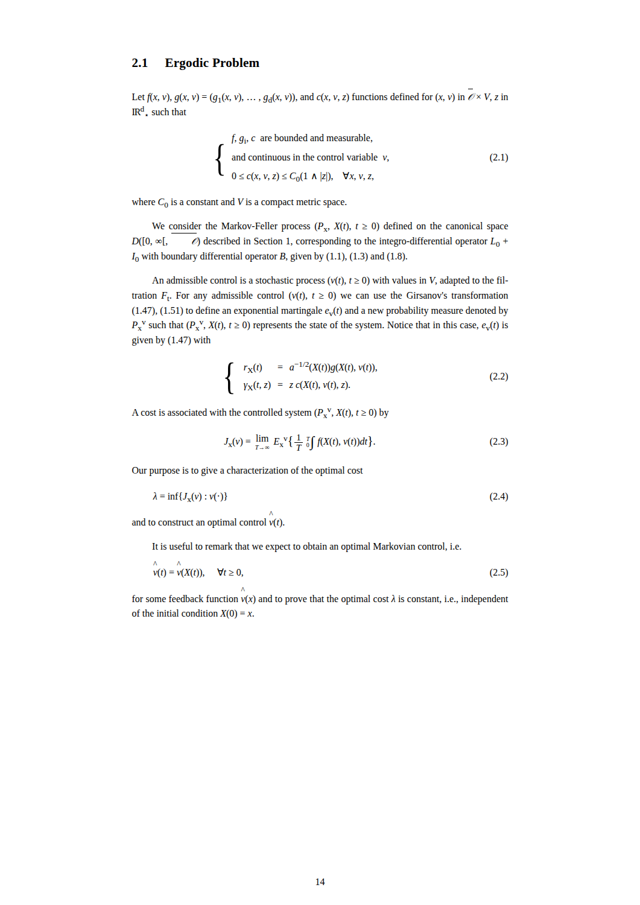2.1 Ergodic Problem
Let f(x, v), g(x, v) = (g1(x, v), … , gd(x, v)), and c(x, v, z) functions defined for (x, v) in 𝒪 × V, z in IRd⋆ such that
{ f, gi, c are bounded and measurable, and continuous in the control variable v, 0 ≤ c(x, v, z) ≤ C0(1 ∧ |z|), ∀x, v, z,
(2.1)
where C0 is a constant and V is a compact metric space.
We consider the Markov-Feller process (Px, X(t), t ≥ 0) defined on the canonical space D([0, ∞[, 𝒪) described in Section 1, corresponding to the integro-differential operator L0 + I0 with boundary differential operator B, given by (1.1), (1.3) and (1.8).
An admissible control is a stochastic process (v(t), t ≥ 0) with values in V, adapted to the filtration Ft. For any admissible control (v(t), t ≥ 0) we can use the Girsanov's transformation (1.47), (1.51) to define an exponential martingale ev(t) and a new probability measure denoted by Pxv such that (Pxv, X(t), t ≥ 0) represents the state of the system. Notice that in this case, ev(t) is given by (1.47) with
{
| r X ( t ) | = | a −1/2 ( X ( t )) g ( X ( t ), v ( t )), |
| γ X ( t , z ) | = | z c ( X ( t ), v ( t ), z ). |
(2.2)
A cost is associated with the controlled system (Pxv, X(t), t ≥ 0) by
Jx(v) = lim T→∞ Exv{1 T T 0∫ f(X(t), v(t))dt}.
(2.3)
Our purpose is to give a characterization of the optimal cost
λ = inf{Jx(v) : v(·)}
(2.4)
and to construct an optimal control ^v(t).
It is useful to remark that we expect to obtain an optimal Markovian control, i.e.
^v(t) = ^v(X(t)), ∀t ≥ 0,
(2.5)
for some feedback function ^v(x) and to prove that the optimal cost λ is constant, i.e., independent of the initial condition X(0) = x.
14